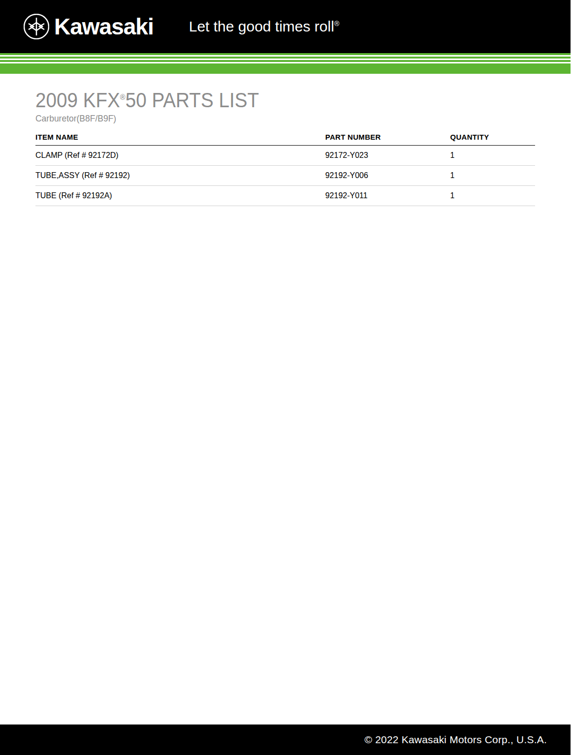Kawasaki
Let the good times roll®
2009 KFX®50 PARTS LIST
Carburetor(B8F/B9F)
| ITEM NAME | PART NUMBER | QUANTITY |
| --- | --- | --- |
| CLAMP (Ref # 92172D) | 92172-Y023 | 1 |
| TUBE,ASSY (Ref # 92192) | 92192-Y006 | 1 |
| TUBE (Ref # 92192A) | 92192-Y011 | 1 |
© 2022 Kawasaki Motors Corp., U.S.A.